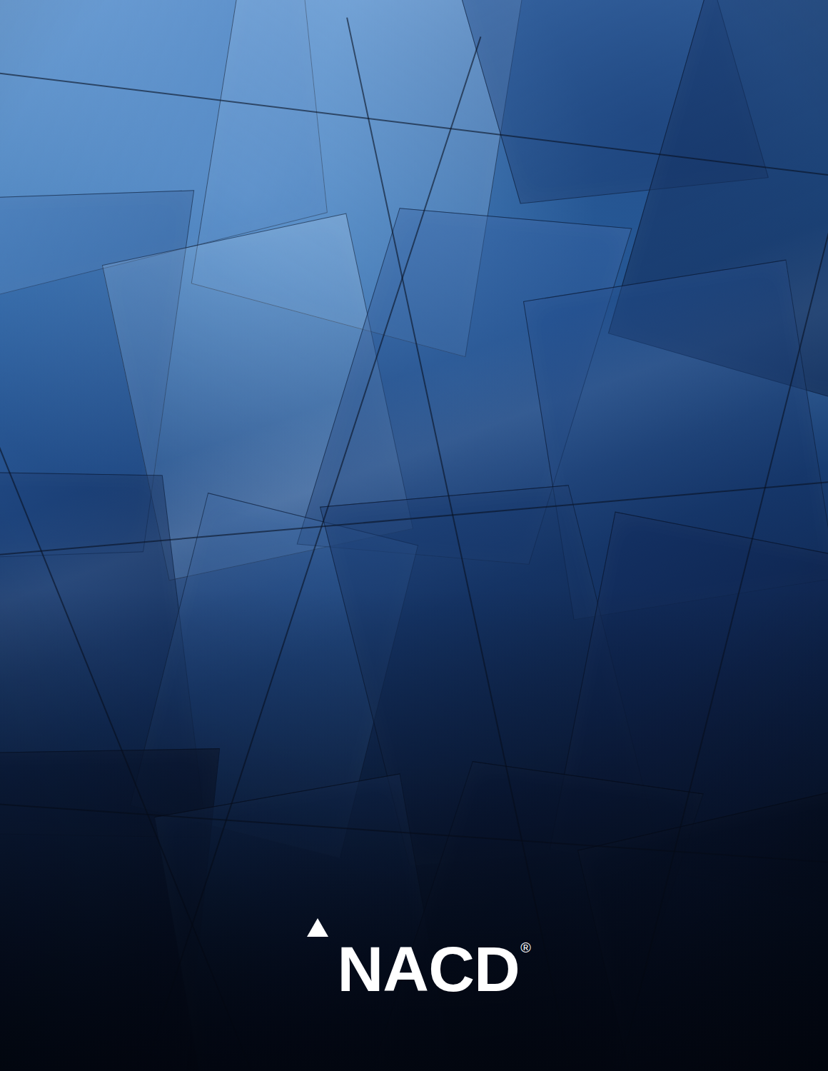NACD®